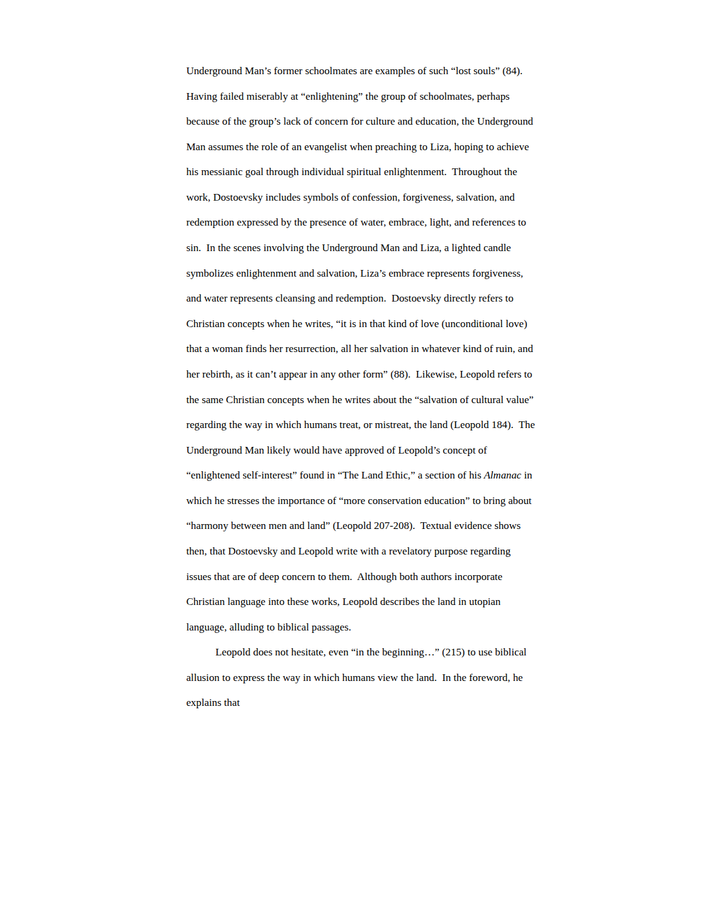Underground Man’s former schoolmates are examples of such “lost souls” (84). Having failed miserably at “enlightening” the group of schoolmates, perhaps because of the group’s lack of concern for culture and education, the Underground Man assumes the role of an evangelist when preaching to Liza, hoping to achieve his messianic goal through individual spiritual enlightenment. Throughout the work, Dostoevsky includes symbols of confession, forgiveness, salvation, and redemption expressed by the presence of water, embrace, light, and references to sin. In the scenes involving the Underground Man and Liza, a lighted candle symbolizes enlightenment and salvation, Liza’s embrace represents forgiveness, and water represents cleansing and redemption. Dostoevsky directly refers to Christian concepts when he writes, “it is in that kind of love (unconditional love) that a woman finds her resurrection, all her salvation in whatever kind of ruin, and her rebirth, as it can’t appear in any other form” (88). Likewise, Leopold refers to the same Christian concepts when he writes about the “salvation of cultural value” regarding the way in which humans treat, or mistreat, the land (Leopold 184). The Underground Man likely would have approved of Leopold’s concept of “enlightened self-interest” found in “The Land Ethic,” a section of his Almanac in which he stresses the importance of “more conservation education” to bring about “harmony between men and land” (Leopold 207-208). Textual evidence shows then, that Dostoevsky and Leopold write with a revelatory purpose regarding issues that are of deep concern to them. Although both authors incorporate Christian language into these works, Leopold describes the land in utopian language, alluding to biblical passages.
Leopold does not hesitate, even “in the beginning…” (215) to use biblical allusion to express the way in which humans view the land. In the foreword, he explains that